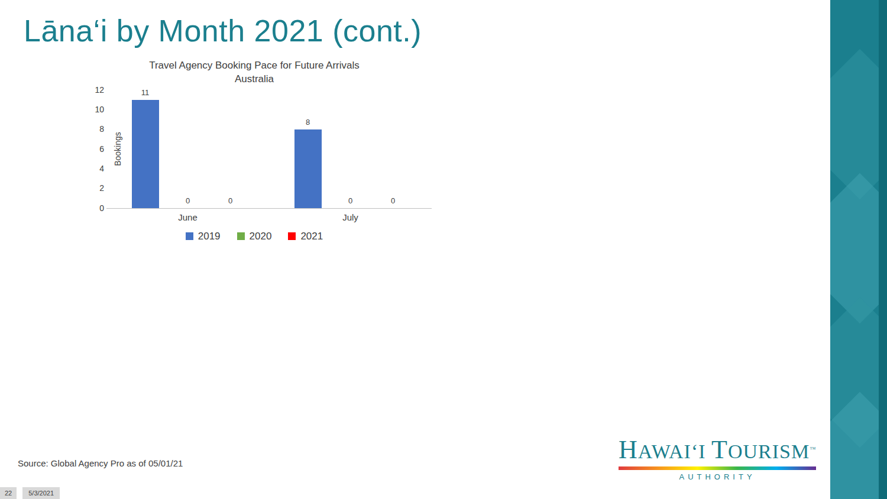Lāna‘i by Month 2021 (cont.)
Travel Agency Booking Pace for Future Arrivals
Australia
Bookings
12 10 8 6 4 2 0
11
0
0
8
0
0
June July
2019
2020
2021
Source: Global Agency Pro as of 05/01/21
22 5/3/2021
HAWAI‘I TOURISM™
AUTHORITY